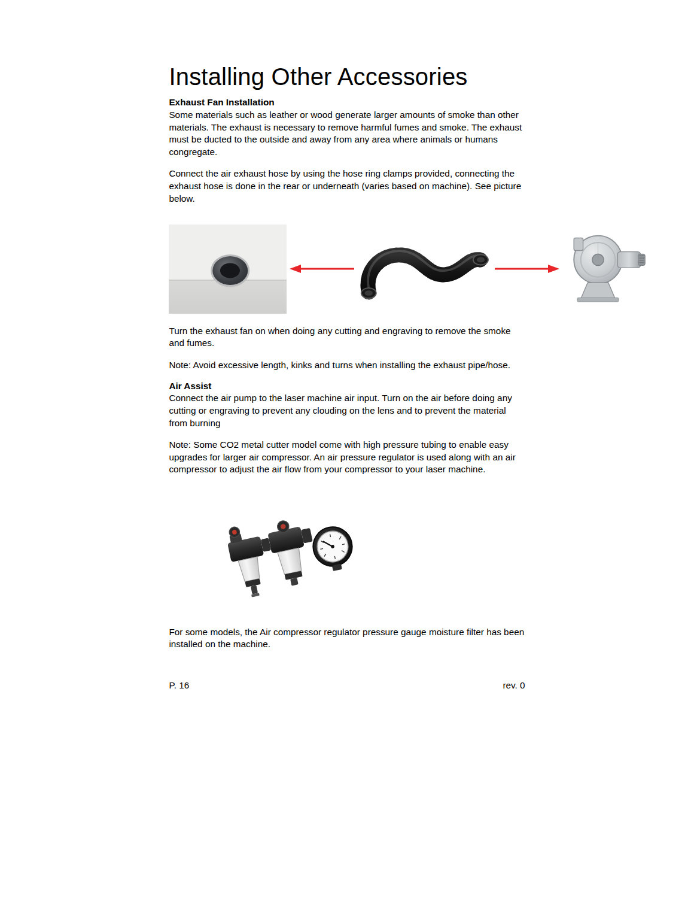Installing Other Accessories
Exhaust Fan Installation
Some materials such as leather or wood generate larger amounts of smoke than other materials. The exhaust is necessary to remove harmful fumes and smoke. The exhaust must be ducted to the outside and away from any area where animals or humans congregate.
Connect the air exhaust hose by using the hose ring clamps provided, connecting the exhaust hose is done in the rear or underneath (varies based on machine). See picture below.
Turn the exhaust fan on when doing any cutting and engraving to remove the smoke and fumes.
Note: Avoid excessive length, kinks and turns when installing the exhaust pipe/hose.
Air Assist
Connect the air pump to the laser machine air input. Turn on the air before doing any cutting or engraving to prevent any clouding on the lens and to prevent the material from burning
Note: Some CO2 metal cutter model come with high pressure tubing to enable easy upgrades for larger air compressor. An air pressure regulator is used along with an air compressor to adjust the air flow from your compressor to your laser machine.
For some models, the Air compressor regulator pressure gauge moisture filter has been installed on the machine.
P. 16 rev. 0